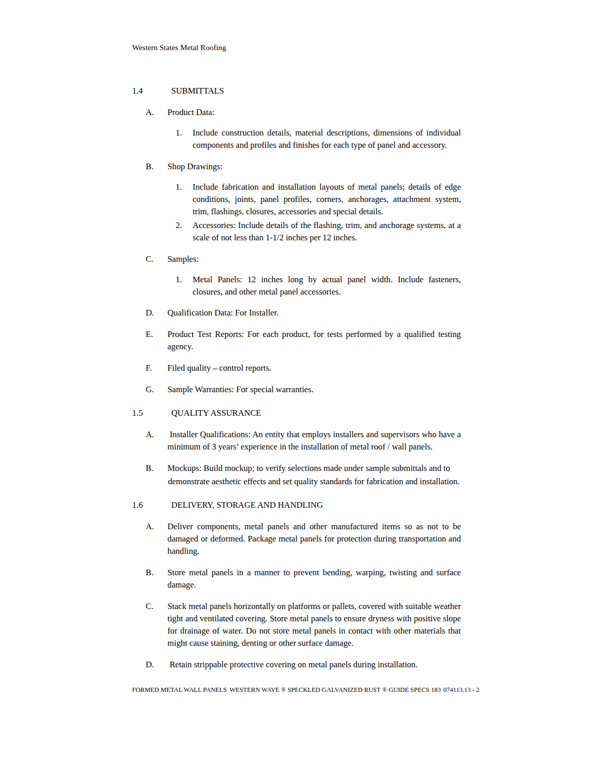Western States Metal Roofing
1.4
SUBMITTALS
A.
Product Data:
1.
Include construction details, material descriptions, dimensions of individual components and profiles and finishes for each type of panel and accessory.
B.
Shop Drawings:
1.
Include fabrication and installation layouts of metal panels; details of edge conditions, joints, panel profiles, corners, anchorages, attachment system, trim, flashings, closures, accessories and special details.
2.
Accessories: Include details of the flashing, trim, and anchorage systems, at a scale of not less than 1-1/2 inches per 12 inches.
C.
Samples:
1.
Metal Panels: 12 inches long by actual panel width. Include fasteners, closures, and other metal panel accessories.
D.
Qualification Data: For Installer.
E.
Product Test Reports: For each product, for tests performed by a qualified testing agency.
F.
Filed quality – control reports.
G.
Sample Warranties: For special warranties.
1.5
QUALITY ASSURANCE
A.
Installer Qualifications: An entity that employs installers and supervisors who have a minimum of 3 years’ experience in the installation of metal roof / wall panels.
B.
Mockups: Build mockup; to verify selections made under sample submittals and to
demonstrate aesthetic effects and set quality standards for fabrication and installation.
1.6
DELIVERY, STORAGE AND HANDLING
A.
Deliver components, metal panels and other manufactured items so as not to be damaged or deformed. Package metal panels for protection during transportation and handling.
B.
Store metal panels in a manner to prevent bending, warping, twisting and surface damage.
C.
Stack metal panels horizontally on platforms or pallets, covered with suitable weather tight and ventilated covering. Store metal panels to ensure dryness with positive slope for drainage of water. Do not store metal panels in contact with other materials that might cause staining, denting or other surface damage.
D.
Retain strippable protective covering on metal panels during installation.
FORMED METAL WALL PANELS
WESTERN WAVE ® SPECKLED GALVANIZED RUST ® GUIDE SPECS 183
074113.13 - 2